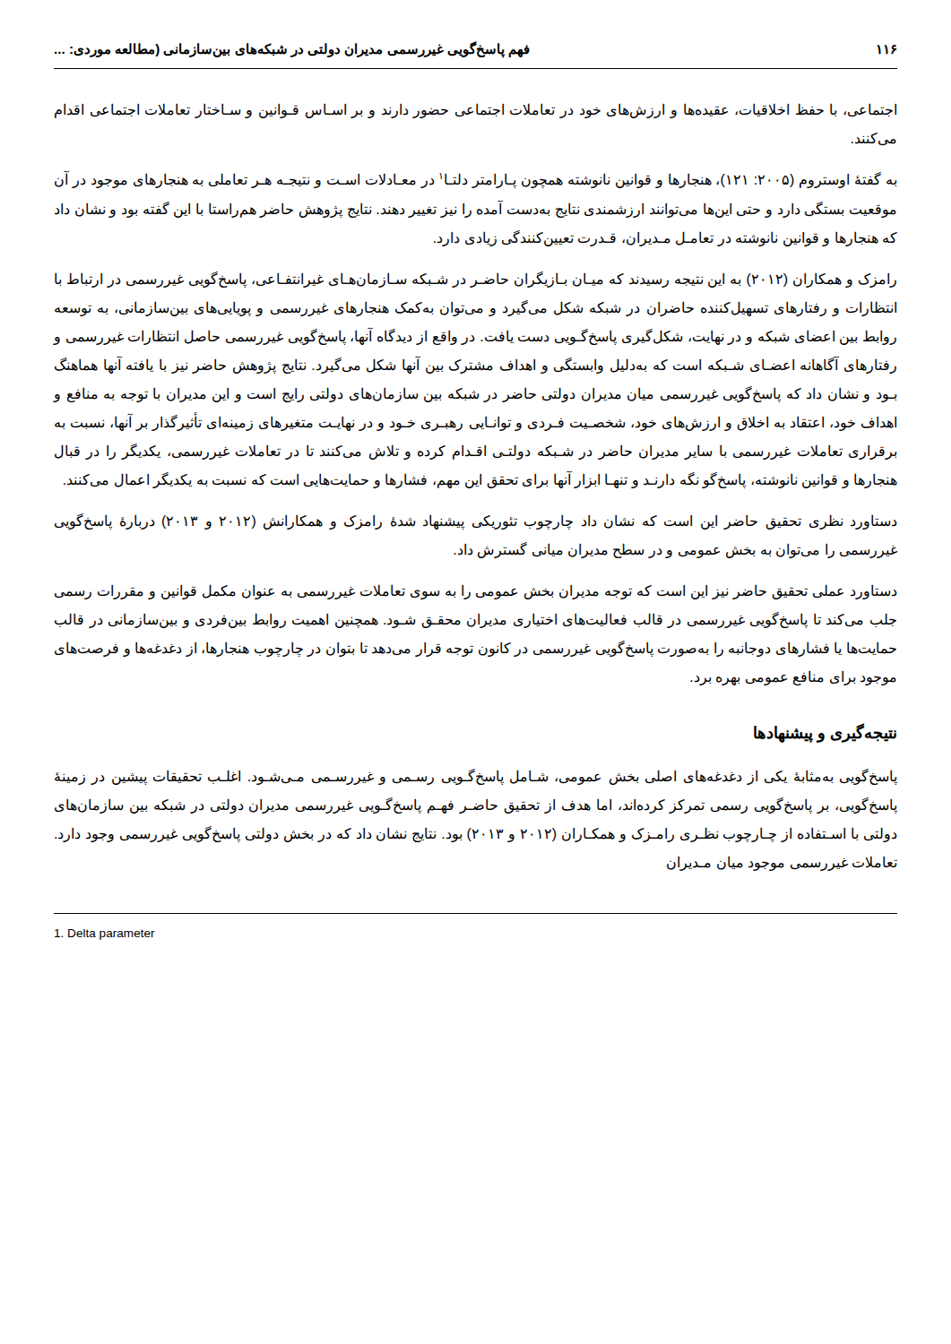۱۱۶ فهم پاسخ‌گویی غیررسمی مدیران دولتی در شبکه‌های بین‌سازمانی (مطالعه موردی: ...
اجتماعی، با حفظ اخلاقیات، عقیده‌ها و ارزش‌های خود در تعاملات اجتماعی حضور دارند و بر اسـاس قـوانین و سـاختار تعاملات اجتماعی اقدام می‌کنند.
به گفتۀ اوستروم (۲۰۰۵: ۱۲۱)، هنجارها و قوانین نانوشته همچون پـارامتر دلتـا۱ در معـادلات اسـت و نتیجـه هـر تعاملی به هنجارهای موجود در آن موقعیت بستگی دارد و حتی این‌ها می‌توانند ارزشمندی نتایج به‌دست آمده را نیز تغییر دهند. نتایج پژوهش حاضر هم‌راستا با این گفته بود و نشان داد که هنجارها و قوانین نانوشته در تعامـل مـدیران، قـدرت تعیین‌کنندگی زیادی دارد.
رامزک و همکاران (۲۰۱۲) به این نتیجه رسیدند که میـان بـازیگران حاضـر در شـبکه سـازمان‌هـای غیرانتفـاعی، پاسخ‌گویی غیررسمی در ارتباط با انتظارات و رفتارهای تسهیل‌کننده حاضران در شبکه شکل می‌گیرد و می‌توان به‌کمک هنجارهای غیررسمی و پویایی‌های بین‌سازمانی، به توسعه روابط بین اعضای شبکه و در نهایت، شکل‌گیری پاسخ‌گـویی دست یافت. در واقع از دیدگاه آنها، پاسخ‌گویی غیررسمی حاصل انتظارات غیررسمی و رفتارهای آگاهانه اعضـای شـبکه است که به‌دلیل وابستگی و اهداف مشترک بین آنها شکل می‌گیرد. نتایج پژوهش حاضر نیز با یافته آنها هماهنگ بـود و نشان داد که پاسخ‌گویی غیررسمی میان مدیران دولتی حاضر در شبکه بین سازمان‌های دولتی رایج است و این مدیران با توجه به منافع و اهداف خود، اعتقاد به اخلاق و ارزش‌های خود، شخصـیت فـردی و توانـایی رهبـری خـود و در نهایـت متغیرهای زمینه‌ای تأثیرگذار بر آنها، نسبت به برقراری تعاملات غیررسمی با سایر مدیران حاضر در شـبکه دولتـی اقـدام کرده و تلاش می‌کنند تا در تعاملات غیررسمی، یکدیگر را در قبال هنجارها و قوانین نانوشته، پاسخ‌گو نگه دارنـد و تنهـا ابزار آنها برای تحقق این مهم، فشارها و حمایت‌هایی است که نسبت به یکدیگر اعمال می‌کنند.
دستاورد نظری تحقیق حاضر این است که نشان داد چارچوب تئوریکی پیشنهاد شدۀ رامزک و همکارانش (۲۰۱۲ و ۲۰۱۳) دربارۀ پاسخ‌گویی غیررسمی را می‌توان به بخش عمومی و در سطح مدیران میانی گسترش داد.
دستاورد عملی تحقیق حاضر نیز این است که توجه مدیران بخش عمومی را به سوی تعاملات غیررسمی به عنوان مکمل قوانین و مقررات رسمی جلب می‌کند تا پاسخ‌گویی غیررسمی در قالب فعالیت‌های اختیاری مدیران محقـق شـود. همچنین اهمیت روابط بین‌فردی و بین‌سازمانی در قالب حمایت‌ها یا فشارهای دوجانبه را به‌صورت پاسخ‌گویی غیررسمی در کانون توجه قرار می‌دهد تا بتوان در چارچوب هنجارها، از دغدغه‌ها و فرصت‌های موجود برای منافع عمومی بهره برد.
نتیجه‌گیری و پیشنهادها
پاسخ‌گویی به‌مثابۀ یکی از دغدغه‌های اصلی بخش عمومی، شـامل پاسخ‌گـویی رسـمی و غیررسـمی مـی‌شـود. اغلـب تحقیقات پیشین در زمینۀ پاسخ‌گویی، بر پاسخ‌گویی رسمی تمرکز کرده‌اند، اما هدف از تحقیق حاضـر فهـم پاسخ‌گـویی غیررسمی مدیران دولتی در شبکه بین سازمان‌های دولتی با اسـتفاده از چـارچوب نظـری رامـزک و همکـاران (۲۰۱۲ و ۲۰۱۳) بود. نتایج نشان داد که در بخش دولتی پاسخ‌گویی غیررسمی وجود دارد. تعاملات غیررسمی موجود میان مـدیران
1. Delta parameter